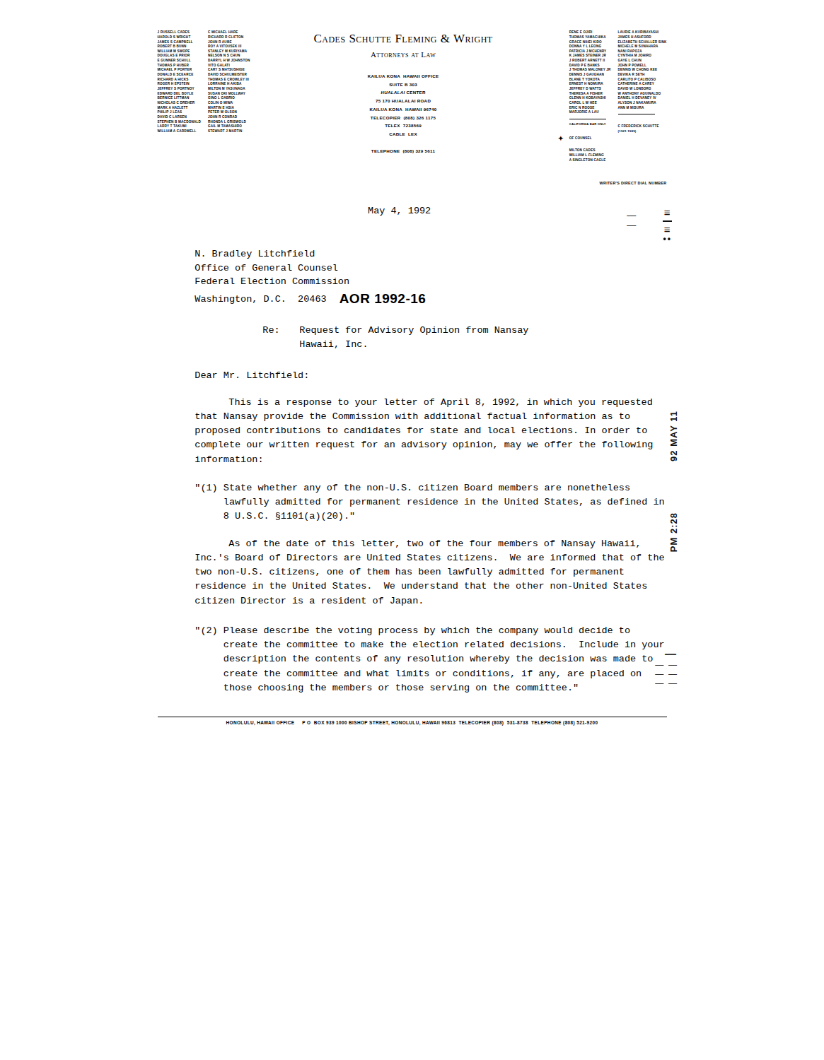J RUSSELL CADES
HAROLD S WRIGHT
JAMES S CAMPBELL
ROBERT B BUNN
WILLIAM M SWOPE
DOUGLAS E PRIOR
E GUNNER SCHULL
THOMAS P HUBER
MICHAEL P PORTER
DONALD E SCEARCE
RICHARD A HICKS
ROGER H EPSTEIN
JEFFREY S PORTNOY
EDWARD deL BOYLE
BERNICE LITTMAN
NICHOLAS C DREHER
MARK A HAZLETT
PHILIP J LEAS
DAVID C LARSEN
STEPHEN B MacDONALD
LARRY T TAKUMI
WILLIAM A CARDWELL
C MICHAEL HARE
RICHARD R CLIFTON
JOHN R AUBE
ROY A VITOUSEK III
STANLEY M KURIYAMA
NELSON N S CHUN
DARRYL H W JOHNSTON
VITO GALATI
CARY S MATSUSHIGE
DAVID SCHULMEISTER
THOMAS E CROWLEY III
LORRAINE H AKIBA
MILTON M YASUNAGA
SUSAN OKI MOLLWAY
GINO L GABRIO
COLIN O MIWA
MARTIN E HSIA
PETER W OLSON
JOHN R CONRAD
RHONDA L GRISWOLD
GAIL M TAMASHIRO
STEWART J MARTIN
Cades Schutte Fleming & Wright
Attorneys at Law
Kailua Kona Hawaii Office
Suite B 303
Hualalai Center
75 170 Hualalai Road
Kailua Kona Hawaii 96740
Telecopier (808) 326 1175
Telex 7238569
Cable Lex
Telephone (808) 329 5611
✦
RENE E OJIRI
THOMAS YAMACHIKA
GRACE NIHEI KIDO
DONNA Y L LEONG
PATRICIA J McHENRY
K JAMES STEINER JR
J ROBERT ARNETT II
DAVID P E BANKS
J THOMAS MALONEY JR
DENNIS J GAUGHAN
BLANE T YOKOTA
ERNEST H NOMURA
JEFFREY D WATTS
THERESA A FISHER
GLENN H KOBAYASHI
CAROL L W HEE
ERIC N ROOSE
MARJORIE A LAU
CALIFORNIA BAR ONLY
OF COUNSEL
MILTON CADES
WILLIAM L FLEMING
A SINGLETON CAGLE
LAURIE A KURIBAYASHI
JAMES H ASHFORD
ELIZABETH SCHALLER SINK
MICHELE M SUNAHARA
NANI RAPOZA
CYNTHIA M JOHIRO
GAYE L CHUN
JOHN P POWELL
DENNIS W CHONG KEE
DEVIKA R SETH
CARLITO P CALIBOSO
CATHERINE A CAREY
DAVID W LONBORG
W ANTHONY AGUINALDO
DANIEL H DEVANEY IV
ALYSON J NAKAMURA
ANN M MISURA
C FREDERICK SCHUTTE
(1921 1989)
Writer's Direct Dial Number
May 4, 1992
N. Bradley Litchfield
Office of General Counsel
Federal Election Commission
Washington, D.C. 20463AOR 1992-16
Re: Request for Advisory Opinion from Nansay
Hawaii, Inc.
Dear Mr. Litchfield:
This is a response to your letter of April 8, 1992, in which you requested that Nansay provide the Commission with additional factual information as to proposed contributions to candidates for state and local elections. In order to complete our written request for an advisory opinion, may we offer the following information:
"(1) State whether any of the non-U.S. citizen Board members are nonetheless lawfully admitted for permanent residence in the United States, as defined in 8 U.S.C. §1101(a)(20)."
As of the date of this letter, two of the four members of Nansay Hawaii, Inc.'s Board of Directors are United States citizens. We are informed that of the two non-U.S. citizens, one of them has been lawfully admitted for permanent residence in the United States. We understand that the other non-United States citizen Director is a resident of Japan.
"(2) Please describe the voting process by which the company would decide to create the committee to make the election related decisions. Include in your description the contents of any resolution whereby the decision was made to create the committee and what limits or conditions, if any, are placed on those choosing the members or those serving on the committee."
≡ ≡ ••
—
—
92 MAY 11
PM 2:28
— — — — — — —
Honolulu, Hawaii Office P O Box 939 1000 Bishop Street, Honolulu, Hawaii 96813 Telecopier (808) 531-8738 Telephone (808) 521-9200